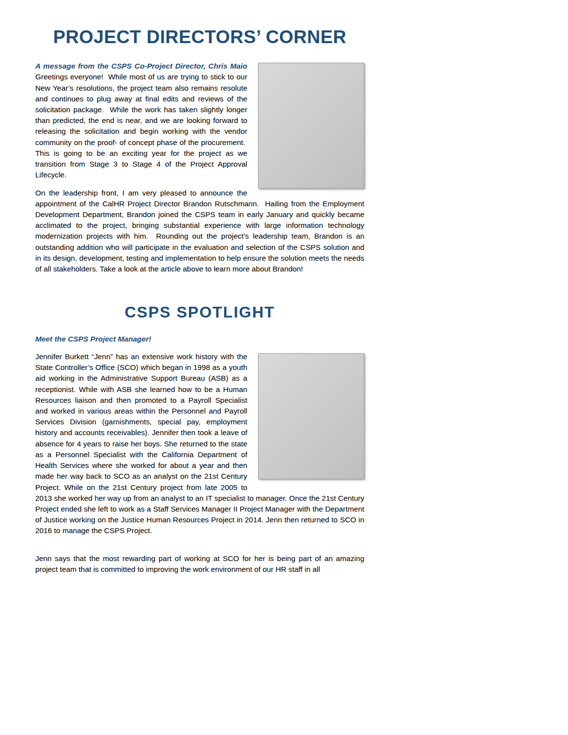PROJECT DIRECTORS’ CORNER
A message from the CSPS Co-Project Director, Chris Maio Greetings everyone! While most of us are trying to stick to our New Year’s resolutions, the project team also remains resolute and continues to plug away at final edits and reviews of the solicitation package. While the work has taken slightly longer than predicted, the end is near, and we are looking forward to releasing the solicitation and begin working with the vendor community on the proof- of concept phase of the procurement. This is going to be an exciting year for the project as we transition from Stage 3 to Stage 4 of the Project Approval Lifecycle.
On the leadership front, I am very pleased to announce the appointment of the CalHR Project Director Brandon Rutschmann. Hailing from the Employment Development Department, Brandon joined the CSPS team in early January and quickly became acclimated to the project, bringing substantial experience with large information technology modernization projects with him. Rounding out the project’s leadership team, Brandon is an outstanding addition who will participate in the evaluation and selection of the CSPS solution and in its design, development, testing and implementation to help ensure the solution meets the needs of all stakeholders. Take a look at the article above to learn more about Brandon!
CSPS SPOTLIGHT
Meet the CSPS Project Manager!
Jennifer Burkett “Jenn” has an extensive work history with the State Controller’s Office (SCO) which began in 1998 as a youth aid working in the Administrative Support Bureau (ASB) as a receptionist. While with ASB she learned how to be a Human Resources liaison and then promoted to a Payroll Specialist and worked in various areas within the Personnel and Payroll Services Division (garnishments, special pay, employment history and accounts receivables). Jennifer then took a leave of absence for 4 years to raise her boys. She returned to the state as a Personnel Specialist with the California Department of Health Services where she worked for about a year and then made her way back to SCO as an analyst on the 21st Century Project. While on the 21st Century project from late 2005 to 2013 she worked her way up from an analyst to an IT specialist to manager. Once the 21st Century Project ended she left to work as a Staff Services Manager II Project Manager with the Department of Justice working on the Justice Human Resources Project in 2014. Jenn then returned to SCO in 2016 to manage the CSPS Project.
Jenn says that the most rewarding part of working at SCO for her is being part of an amazing project team that is committed to improving the work environment of our HR staff in all